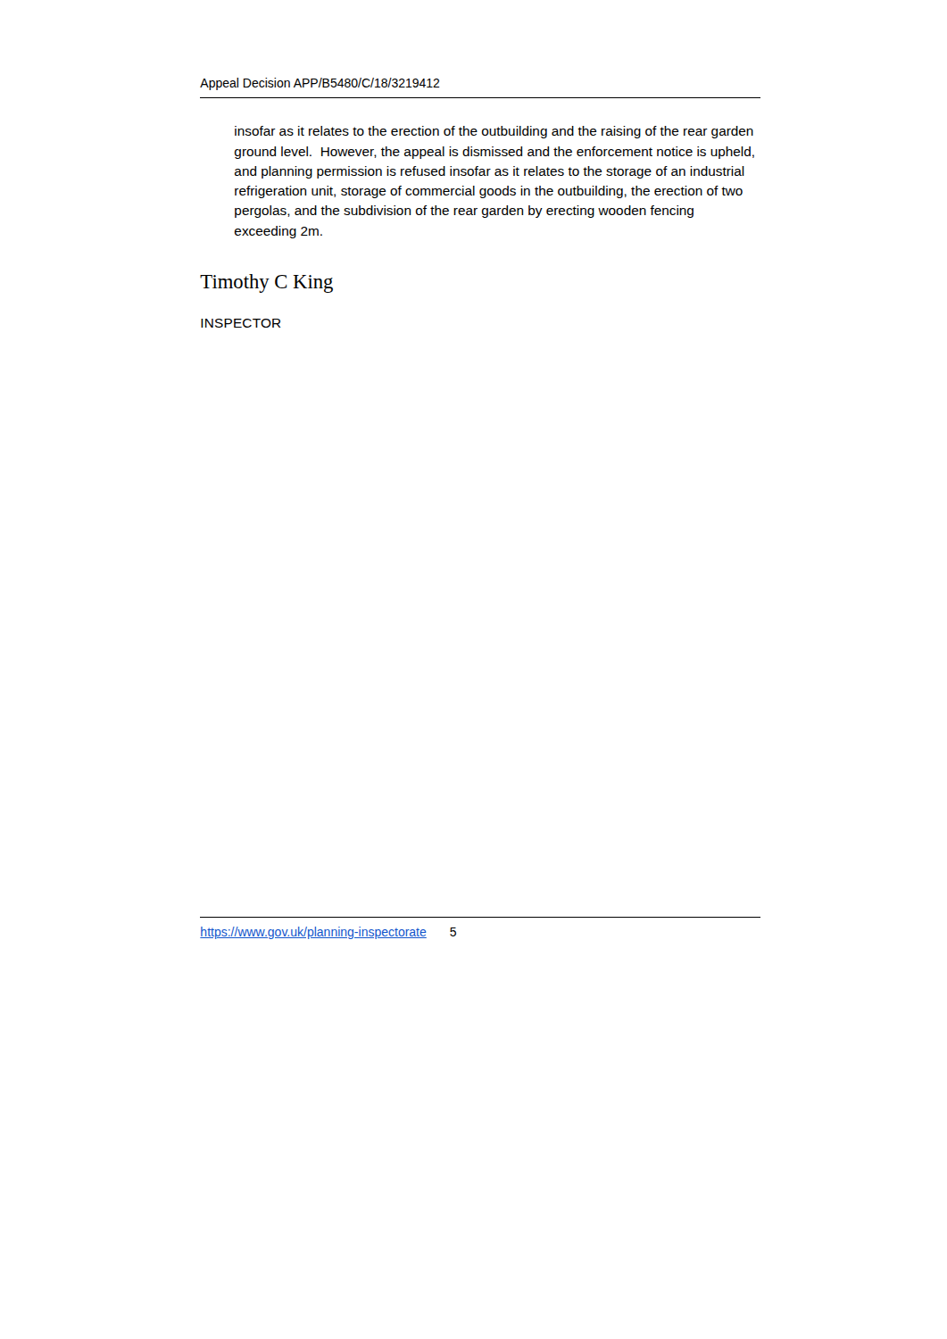Appeal Decision APP/B5480/C/18/3219412
insofar as it relates to the erection of the outbuilding and the raising of the rear garden ground level. However, the appeal is dismissed and the enforcement notice is upheld, and planning permission is refused insofar as it relates to the storage of an industrial refrigeration unit, storage of commercial goods in the outbuilding, the erection of two pergolas, and the subdivision of the rear garden by erecting wooden fencing exceeding 2m.
Timothy C King
INSPECTOR
https://www.gov.uk/planning-inspectorate 5